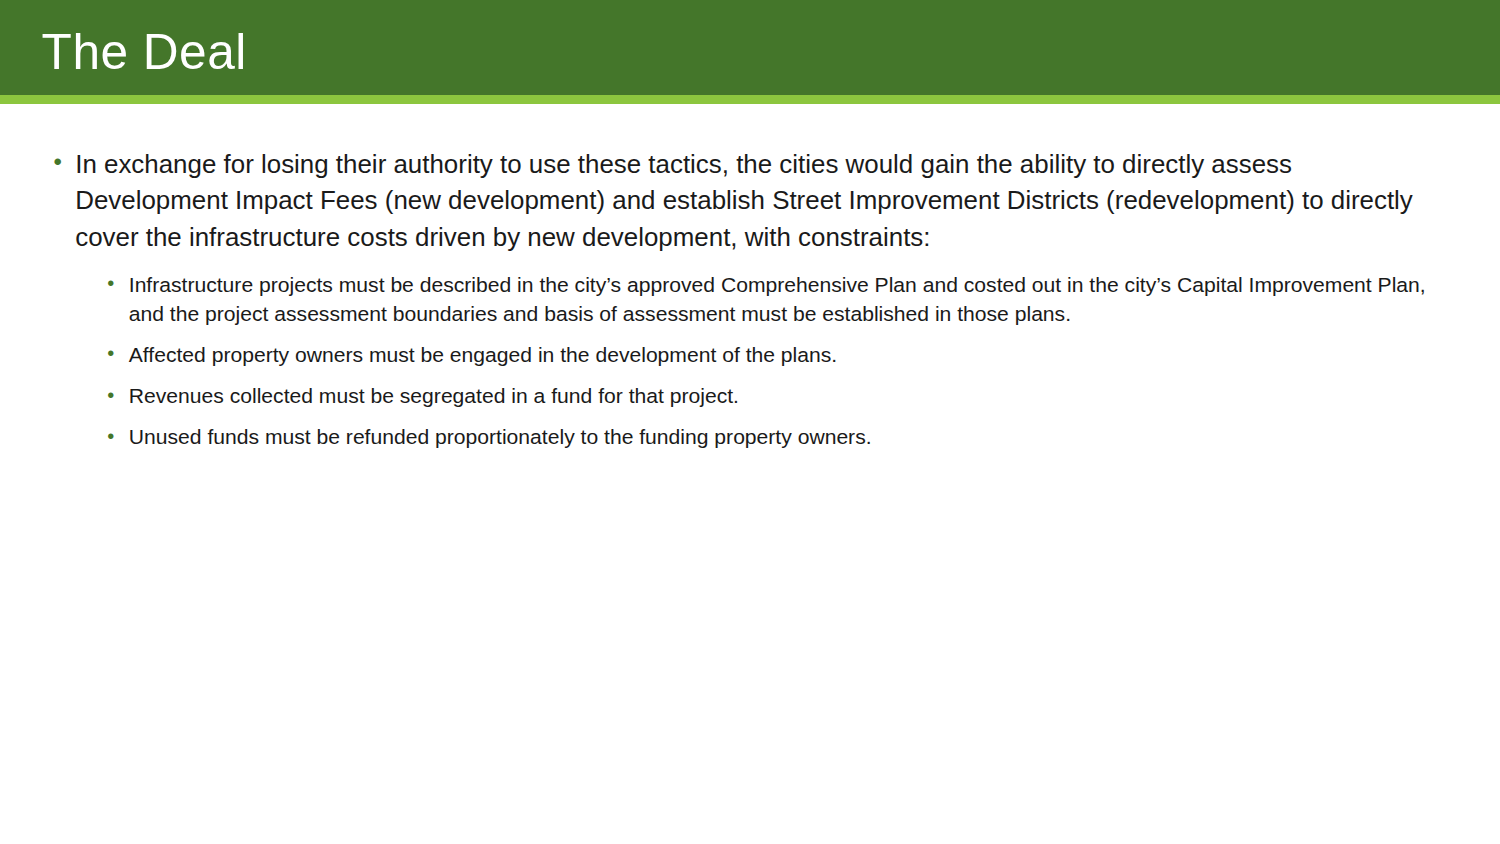The Deal
In exchange for losing their authority to use these tactics, the cities would gain the ability to directly assess Development Impact Fees (new development) and establish Street Improvement Districts (redevelopment) to directly cover the infrastructure costs driven by new development, with constraints:
Infrastructure projects must be described in the city’s approved Comprehensive Plan and costed out in the city’s Capital Improvement Plan, and the project assessment boundaries and basis of assessment must be established in those plans.
Affected property owners must be engaged in the development of the plans.
Revenues collected must be segregated in a fund for that project.
Unused funds must be refunded proportionately to the funding property owners.